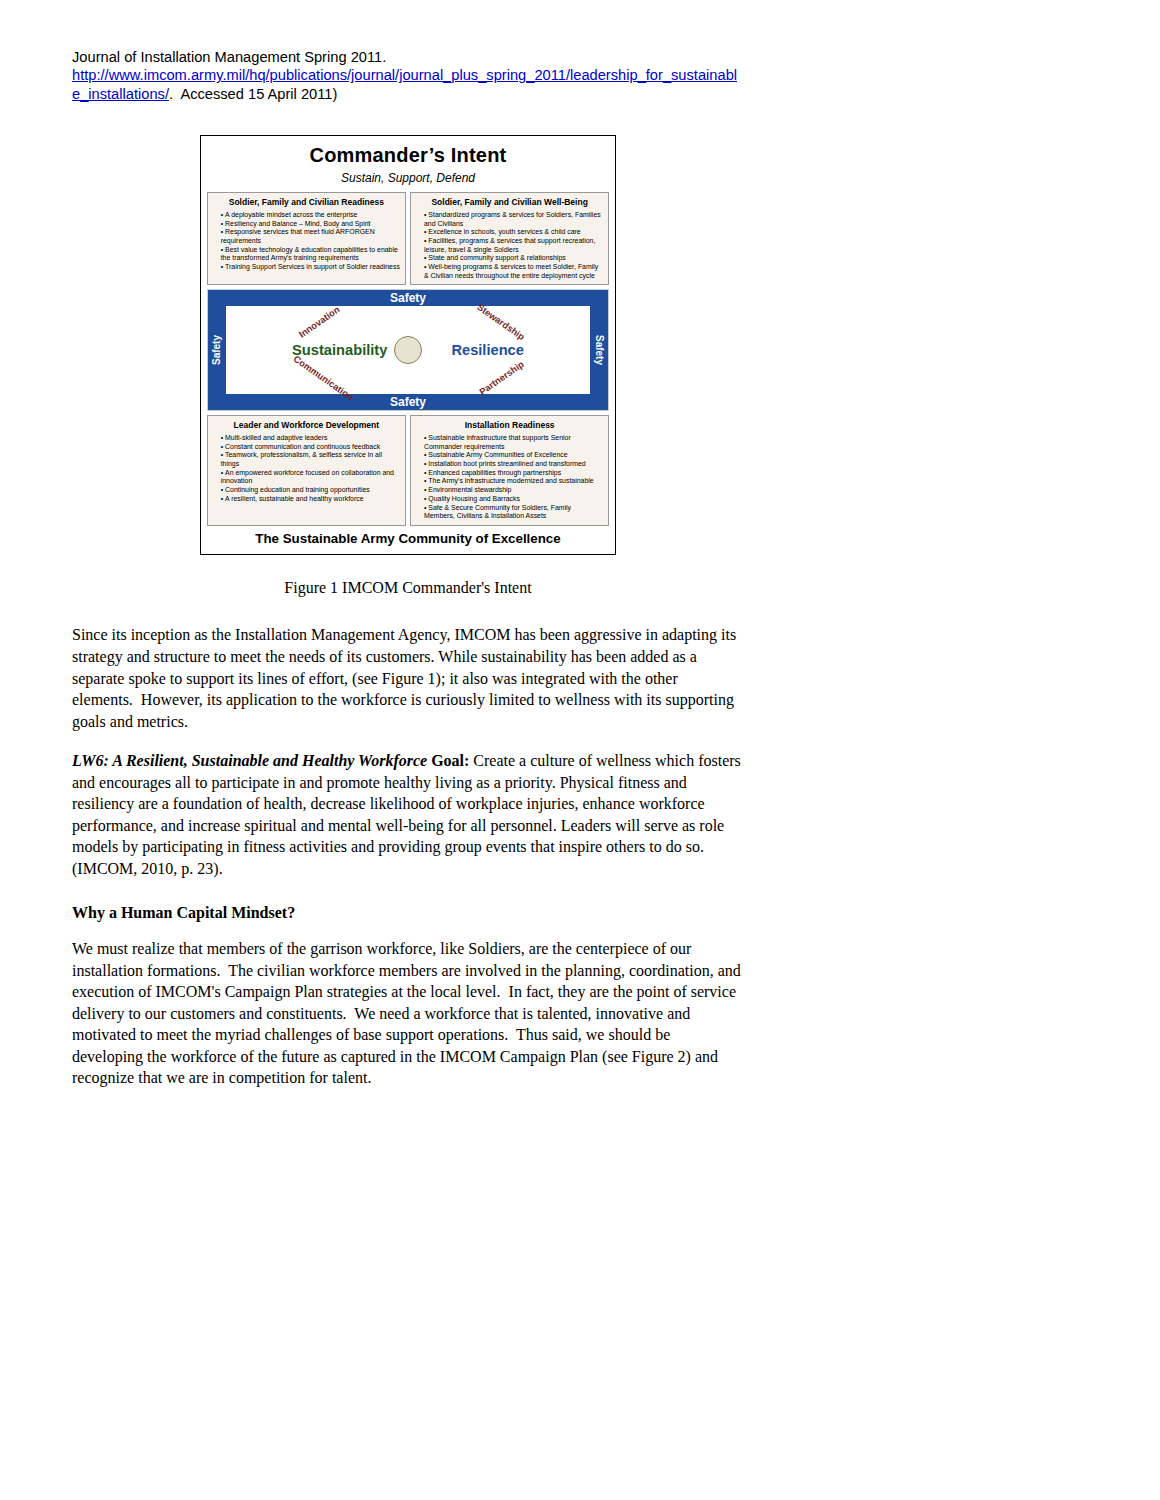Journal of Installation Management Spring 2011.
http://www.imcom.army.mil/hq/publications/journal/journal_plus_spring_2011/leadership_for_sustainable_installations/. Accessed 15 April 2011)
Commander’s Intent
Sustain, Support, Defend
Soldier, Family and Civilian Readiness
A deployable mindset across the enterprise
Resiliency and Balance – Mind, Body and Spirit
Responsive services that meet fluid ARFORGEN requirements
Best value technology & education capabilities to enable the transformed Army’s training requirements
Training Support Services in support of Soldier readiness
Soldier, Family and Civilian Well-Being
Standardized programs & services for Soldiers, Families and Civilians
Excellence in schools, youth services & child care
Facilities, programs & services that support recreation, leisure, travel & single Soldiers
State and community support & relationships
Well-being programs & services to meet Soldier, Family & Civilian needs throughout the entire deployment cycle
Safety
Safety
Safety
Safety
Innovation
Stewardship
Communication
Partnership
Sustainability Resilience
Leader and Workforce Development
Multi-skilled and adaptive leaders
Constant communication and continuous feedback
Teamwork, professionalism, & selfless service in all things
An empowered workforce focused on collaboration and innovation
Continuing education and training opportunities
A resilient, sustainable and healthy workforce
Installation Readiness
Sustainable infrastructure that supports Senior Commander requirements
Sustainable Army Communities of Excellence
Installation boot prints streamlined and transformed
Enhanced capabilities through partnerships
The Army’s infrastructure modernized and sustainable
Environmental stewardship
Quality Housing and Barracks
Safe & Secure Community for Soldiers, Family Members, Civilians & Installation Assets
The Sustainable Army Community of Excellence
Figure 1 IMCOM Commander's Intent
Since its inception as the Installation Management Agency, IMCOM has been aggressive in adapting its strategy and structure to meet the needs of its customers. While sustainability has been added as a separate spoke to support its lines of effort, (see Figure 1); it also was integrated with the other elements. However, its application to the workforce is curiously limited to wellness with its supporting goals and metrics.
LW6: A Resilient, Sustainable and Healthy Workforce Goal: Create a culture of wellness which fosters and encourages all to participate in and promote healthy living as a priority. Physical fitness and resiliency are a foundation of health, decrease likelihood of workplace injuries, enhance workforce performance, and increase spiritual and mental well-being for all personnel. Leaders will serve as role models by participating in fitness activities and providing group events that inspire others to do so. (IMCOM, 2010, p. 23).
Why a Human Capital Mindset?
We must realize that members of the garrison workforce, like Soldiers, are the centerpiece of our installation formations. The civilian workforce members are involved in the planning, coordination, and execution of IMCOM's Campaign Plan strategies at the local level. In fact, they are the point of service delivery to our customers and constituents. We need a workforce that is talented, innovative and motivated to meet the myriad challenges of base support operations. Thus said, we should be developing the workforce of the future as captured in the IMCOM Campaign Plan (see Figure 2) and recognize that we are in competition for talent.